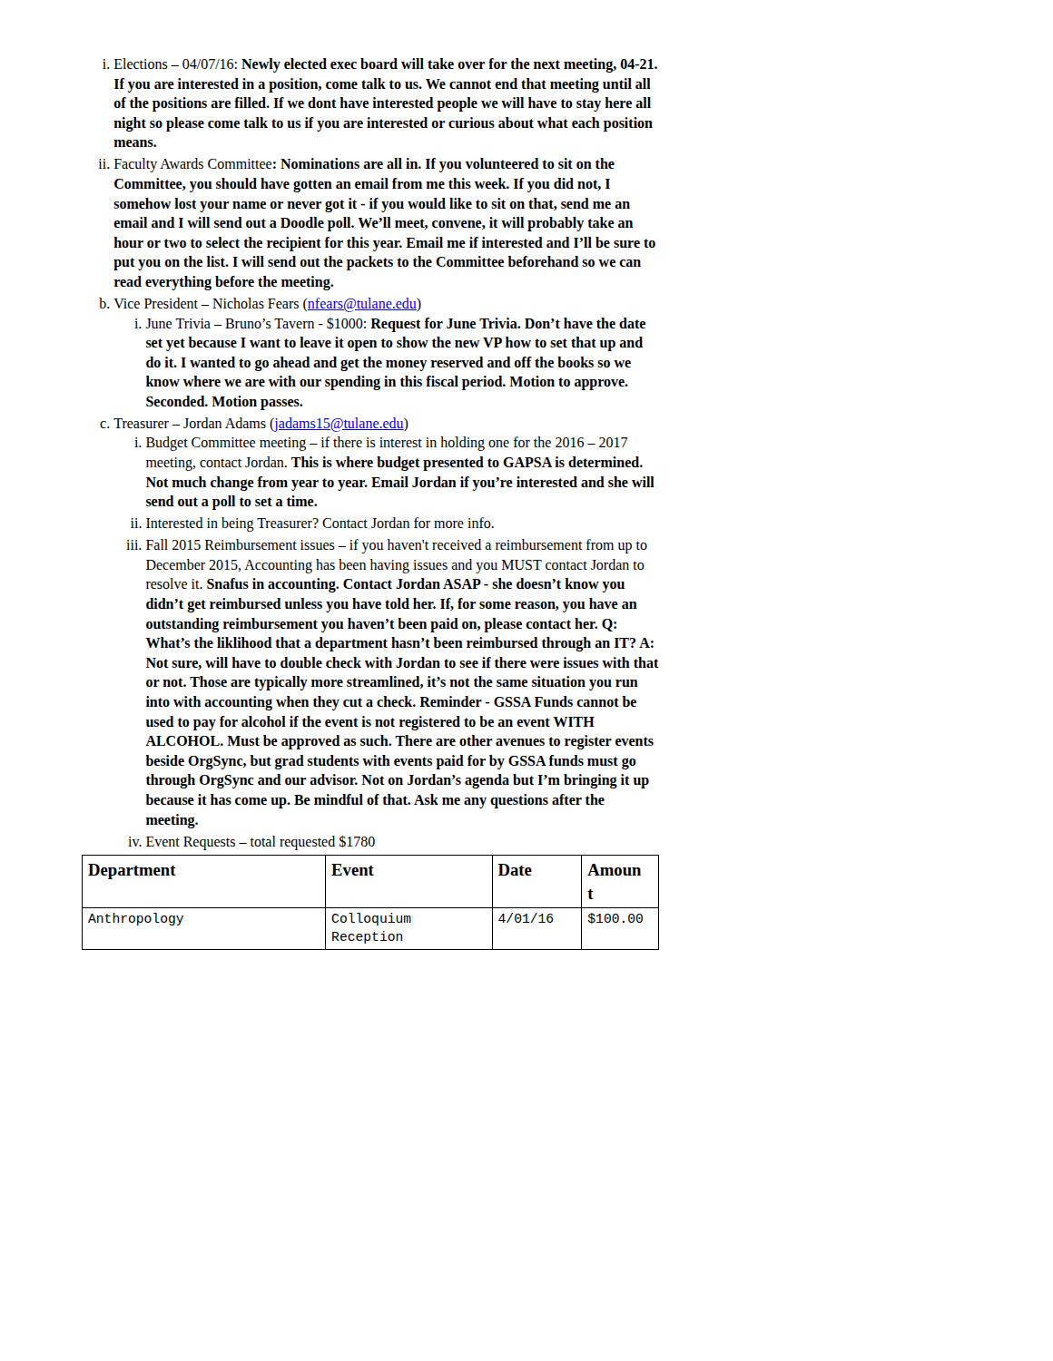Elections – 04/07/16: Newly elected exec board will take over for the next meeting, 04-21. If you are interested in a position, come talk to us. We cannot end that meeting until all of the positions are filled. If we dont have interested people we will have to stay here all night so please come talk to us if you are interested or curious about what each position means.
Faculty Awards Committee: Nominations are all in. If you volunteered to sit on the Committee, you should have gotten an email from me this week. If you did not, I somehow lost your name or never got it - if you would like to sit on that, send me an email and I will send out a Doodle poll. We’ll meet, convene, it will probably take an hour or two to select the recipient for this year. Email me if interested and I’ll be sure to put you on the list. I will send out the packets to the Committee beforehand so we can read everything before the meeting.
Vice President – Nicholas Fears (nfears@tulane.edu)
June Trivia – Bruno’s Tavern - $1000: Request for June Trivia. Don’t have the date set yet because I want to leave it open to show the new VP how to set that up and do it. I wanted to go ahead and get the money reserved and off the books so we know where we are with our spending in this fiscal period. Motion to approve. Seconded. Motion passes.
Treasurer – Jordan Adams (jadams15@tulane.edu)
Budget Committee meeting – if there is interest in holding one for the 2016 – 2017 meeting, contact Jordan. This is where budget presented to GAPSA is determined. Not much change from year to year. Email Jordan if you’re interested and she will send out a poll to set a time.
Interested in being Treasurer? Contact Jordan for more info.
Fall 2015 Reimbursement issues – if you haven't received a reimbursement from up to December 2015, Accounting has been having issues and you MUST contact Jordan to resolve it. Snafus in accounting. Contact Jordan ASAP - she doesn’t know you didn’t get reimbursed unless you have told her. If, for some reason, you have an outstanding reimbursement you haven’t been paid on, please contact her. Q: What’s the liklihood that a department hasn’t been reimbursed through an IT? A: Not sure, will have to double check with Jordan to see if there were issues with that or not. Those are typically more streamlined, it’s not the same situation you run into with accounting when they cut a check. Reminder - GSSA Funds cannot be used to pay for alcohol if the event is not registered to be an event WITH ALCOHOL. Must be approved as such. There are other avenues to register events beside OrgSync, but grad students with events paid for by GSSA funds must go through OrgSync and our advisor. Not on Jordan’s agenda but I’m bringing it up because it has come up. Be mindful of that. Ask me any questions after the meeting.
Event Requests – total requested $1780
| Department | Event | Date | Amoun t |
| --- | --- | --- | --- |
| Anthropology | Colloquium Reception | 4/01/16 | $100.00 |